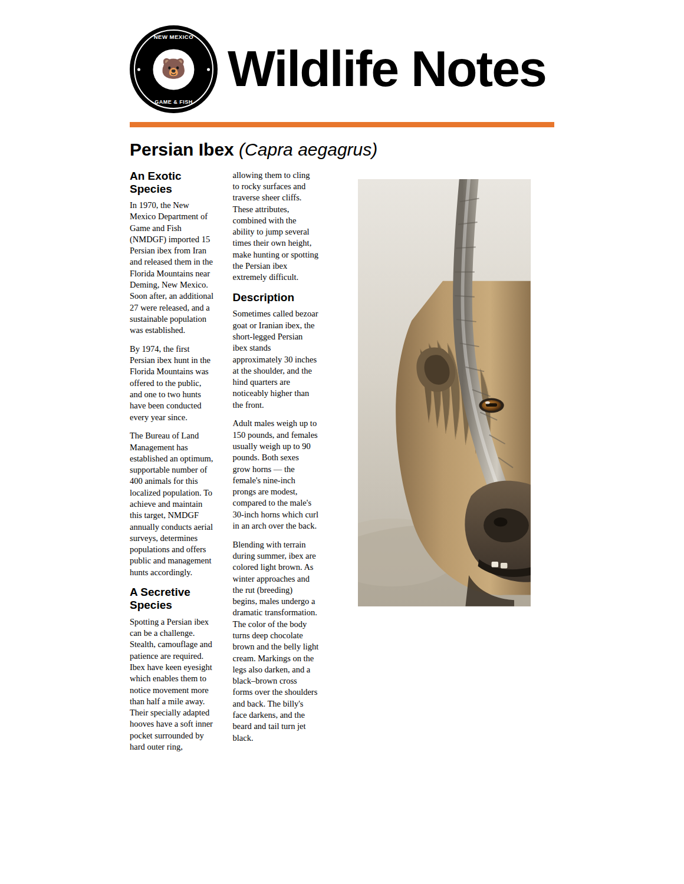New Mexico
🐻
Game & Fish
Wildlife Notes
Persian Ibex (Capra aegagrus)
An Exotic Species
In 1970, the New Mexico Department of Game and Fish (NMDGF) imported 15 Persian ibex from Iran and released them in the Florida Mountains near Deming, New Mexico. Soon after, an additional 27 were released, and a sustainable population was established.
By 1974, the first Persian ibex hunt in the Florida Mountains was offered to the public, and one to two hunts have been conducted every year since.
The Bureau of Land Management has established an optimum, supportable number of 400 animals for this localized population. To achieve and maintain this target, NMDGF annually conducts aerial surveys, determines populations and offers public and management hunts accordingly.
A Secretive Species
Spotting a Persian ibex can be a challenge. Stealth, camouflage and patience are required. Ibex have keen eyesight which enables them to notice movement more than half a mile away. Their specially adapted hooves have a soft inner pocket surrounded by hard outer ring,
allowing them to cling to rocky surfaces and traverse sheer cliffs. These attributes, combined with the ability to jump several times their own height, make hunting or spotting the Persian ibex extremely difficult.
Description
Sometimes called bezoar goat or Iranian ibex, the short-legged Persian ibex stands approximately 30 inches at the shoulder, and the hind quarters are noticeably higher than the front.
Adult males weigh up to 150 pounds, and females usually weigh up to 90 pounds. Both sexes grow horns — the female's nine-inch prongs are modest, compared to the male's 30-inch horns which curl in an arch over the back.
Blending with terrain during summer, ibex are colored light brown. As winter approaches and the rut (breeding) begins, males undergo a dramatic transformation. The color of the body turns deep chocolate brown and the belly light cream. Markings on the legs also darken, and a black–brown cross forms over the shoulders and back. The billy's face darkens, and the beard and tail turn jet black.